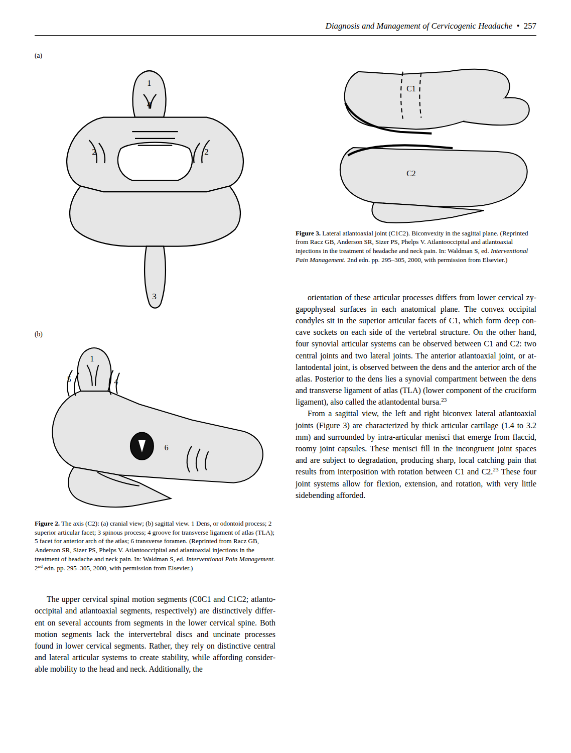Diagnosis and Management of Cervicogenic Headache • 257
(a)
1 4 2 2 3
(b)
1 5 4 6
Figure 2. The axis (C2): (a) cranial view; (b) sagittal view. 1 Dens, or odontoid process; 2 superior articular facet; 3 spinous process; 4 groove for transverse ligament of atlas (TLA); 5 facet for anterior arch of the atlas; 6 transverse foramen. (Reprinted from Racz GB, Anderson SR, Sizer PS, Phelps V. Atlantooccipital and atlantoaxial injections in the treatment of headache and neck pain. In: Waldman S, ed. Interventional Pain Management. 2nd edn. pp. 295–305, 2000, with permission from Elsevier.)
The upper cervical spinal motion segments (C0C1 and C1C2; atlanto-occipital and atlantoaxial segments, respectively) are distinctively different on several accounts from segments in the lower cervical spine. Both motion segments lack the intervertebral discs and uncinate processes found in lower cervical segments. Rather, they rely on distinctive central and lateral articular systems to create stability, while affording considerable mobility to the head and neck. Additionally, the
C1 C2
Figure 3. Lateral atlantoaxial joint (C1C2). Biconvexity in the sagittal plane. (Reprinted from Racz GB, Anderson SR, Sizer PS, Phelps V. Atlantooccipital and atlantoaxial injections in the treatment of headache and neck pain. In: Waldman S, ed. Interventional Pain Management. 2nd edn. pp. 295–305, 2000, with permission from Elsevier.)
orientation of these articular processes differs from lower cervical zygapophyseal surfaces in each anatomical plane. The convex occipital condyles sit in the superior articular facets of C1, which form deep concave sockets on each side of the vertebral structure. On the other hand, four synovial articular systems can be observed between C1 and C2: two central joints and two lateral joints. The anterior atlantoaxial joint, or atlantodental joint, is observed between the dens and the anterior arch of the atlas. Posterior to the dens lies a synovial compartment between the dens and transverse ligament of atlas (TLA) (lower component of the cruciform ligament), also called the atlantodental bursa.23
From a sagittal view, the left and right biconvex lateral atlantoaxial joints (Figure 3) are characterized by thick articular cartilage (1.4 to 3.2 mm) and surrounded by intra-articular menisci that emerge from flaccid, roomy joint capsules. These menisci fill in the incongruent joint spaces and are subject to degradation, producing sharp, local catching pain that results from interposition with rotation between C1 and C2.23 These four joint systems allow for flexion, extension, and rotation, with very little sidebending afforded.